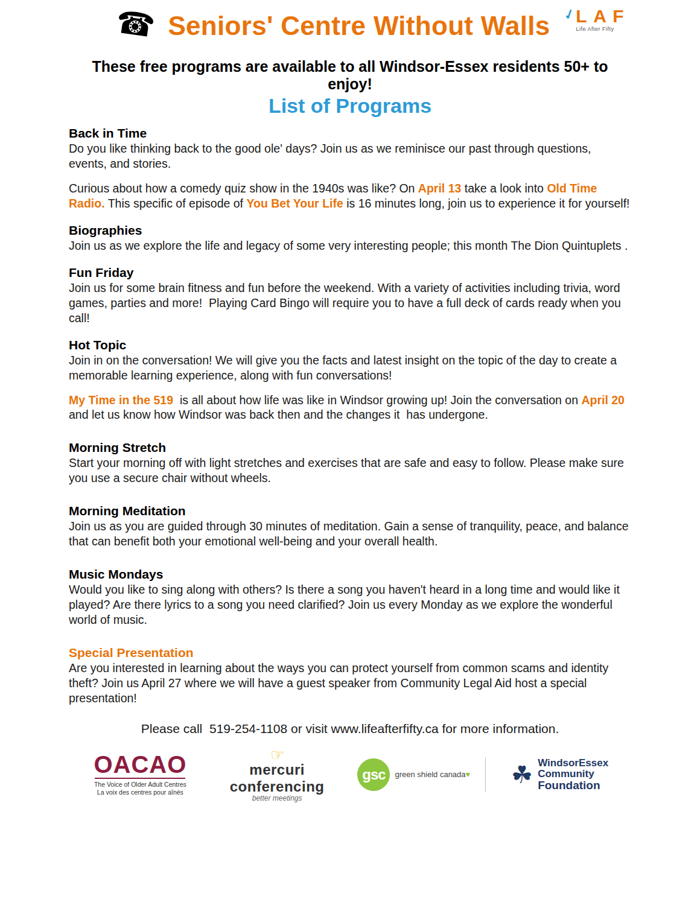☎
✓L A F
Life After Fifty
Seniors' Centre Without Walls
These free programs are available to all Windsor-Essex residents 50+ to enjoy!
List of Programs
Back in Time
Do you like thinking back to the good ole' days? Join us as we reminisce our past through questions, events, and stories.
Curious about how a comedy quiz show in the 1940s was like? On April 13 take a look into Old Time Radio. This specific of episode of You Bet Your Life is 16 minutes long, join us to experience it for yourself!
Biographies
Join us as we explore the life and legacy of some very interesting people; this month The Dion Quintuplets .
Fun Friday
Join us for some brain fitness and fun before the weekend. With a variety of activities including trivia, word games, parties and more! Playing Card Bingo will require you to have a full deck of cards ready when you call!
Hot Topic
Join in on the conversation! We will give you the facts and latest insight on the topic of the day to create a memorable learning experience, along with fun conversations!
My Time in the 519 is all about how life was like in Windsor growing up! Join the conversation on April 20 and let us know how Windsor was back then and the changes it has undergone.
Morning Stretch
Start your morning off with light stretches and exercises that are safe and easy to follow. Please make sure you use a secure chair without wheels.
Morning Meditation
Join us as you are guided through 30 minutes of meditation. Gain a sense of tranquility, peace, and balance that can benefit both your emotional well-being and your overall health.
Music Mondays
Would you like to sing along with others? Is there a song you haven't heard in a long time and would like it played? Are there lyrics to a song you need clarified? Join us every Monday as we explore the wonderful world of music.
Special Presentation
Are you interested in learning about the ways you can protect yourself from common scams and identity theft? Join us April 27 where we will have a guest speaker from Community Legal Aid host a special presentation!
Please call 519-254-1108 or visit www.lifeafterfifty.ca for more information.
OACAO
The Voice of Older Adult Centres
La voix des centres pour aînés
☞
mercuri conferencing
better meetings
gsc
green shield canada♥
☘
WindsorEssex
Community
Foundation